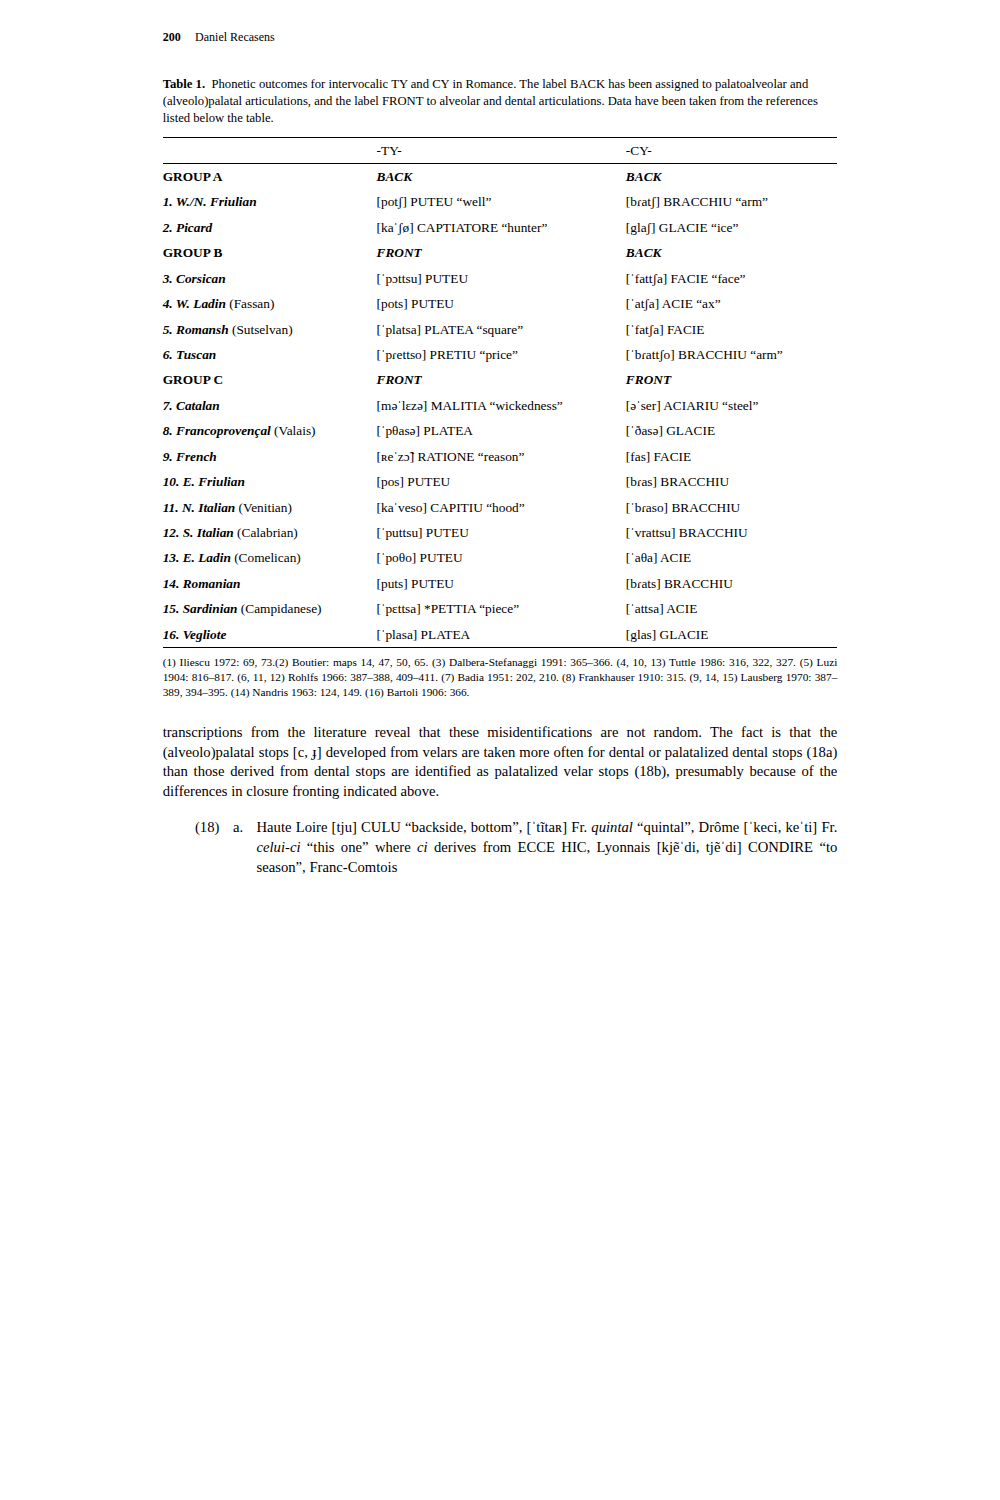200 Daniel Recasens
Table 1. Phonetic outcomes for intervocalic TY and CY in Romance. The label BACK has been assigned to palatoalveolar and (alveolo)palatal articulations, and the label FRONT to alveolar and dental articulations. Data have been taken from the references listed below the table.
| | -TY- | -CY- |
| --- | --- | --- |
| GROUP A | BACK | BACK |
| 1. W./N. Friulian | [potʃ] PUTEU “well” | [bɾatʃ] BRACCHIU “arm” |
| 2. Picard | [kaˈʃø] CAPTIATORE “hunter” | [glaʃ] GLACIE “ice” |
| GROUP B | FRONT | BACK |
| 3. Corsican | [ˈpɔttsu] PUTEU | [ˈfattʃa] FACIE “face” |
| 4. W. Ladin (Fassan) | [pots] PUTEU | [ˈatʃa] ACIE “ax” |
| 5. Romansh (Sutselvan) | [ˈplatsa] PLATEA “square” | [ˈfatʃa] FACIE |
| 6. Tuscan | [ˈpɾettso] PRETIU “price” | [ˈbɾattʃo] BRACCHIU “arm” |
| GROUP C | FRONT | FRONT |
| 7. Catalan | [məˈlɛzə] MALITIA “wickedness” | [əˈser] ACIARIU “steel” |
| 8. Francoprovençal (Valais) | [ˈpθasə] PLATEA | [ˈðasə] GLACIE |
| 9. French | [ʀeˈzɔ̃] RATIONE “reason” | [fas] FACIE |
| 10. E. Friulian | [pos] PUTEU | [bɾas] BRACCHIU |
| 11. N. Italian (Venitian) | [kaˈveso] CAPITIU “hood” | [ˈbɾaso] BRACCHIU |
| 12. S. Italian (Calabrian) | [ˈputtsu] PUTEU | [ˈvrattsu] BRACCHIU |
| 13. E. Ladin (Comelican) | [ˈpoθo] PUTEU | [ˈaθa] ACIE |
| 14. Romanian | [puts] PUTEU | [bɾats] BRACCHIU |
| 15. Sardinian (Campidanese) | [ˈpɛttsa] *PETTIA “piece” | [ˈattsa] ACIE |
| 16. Vegliote | [ˈplasa] PLATEA | [glas] GLACIE |
(1) Iliescu 1972: 69, 73.(2) Boutier: maps 14, 47, 50, 65. (3) Dalbera-Stefanaggi 1991: 365–366. (4, 10, 13) Tuttle 1986: 316, 322, 327. (5) Luzi 1904: 816–817. (6, 11, 12) Rohlfs 1966: 387–388, 409–411. (7) Badia 1951: 202, 210. (8) Frankhauser 1910: 315. (9, 14, 15) Lausberg 1970: 387–389, 394–395. (14) Nandris 1963: 124, 149. (16) Bartoli 1906: 366.
transcriptions from the literature reveal that these misidentifications are not random. The fact is that the (alveolo)palatal stops [c, ɟ] developed from velars are taken more often for dental or palatalized dental stops (18a) than those derived from dental stops are identified as palatalized velar stops (18b), presumably because of the differences in closure fronting indicated above.
(18) a. Haute Loire [tju] CULU “backside, bottom”, [ˈtĩtaʀ] Fr. quintal “quintal”, Drôme [ˈkeci, keˈti] Fr. celui-ci “this one” where ci derives from ECCE HIC, Lyonnais [kjẽˈdi, tjẽˈdi] CONDIRE “to season”, Franc-Comtois